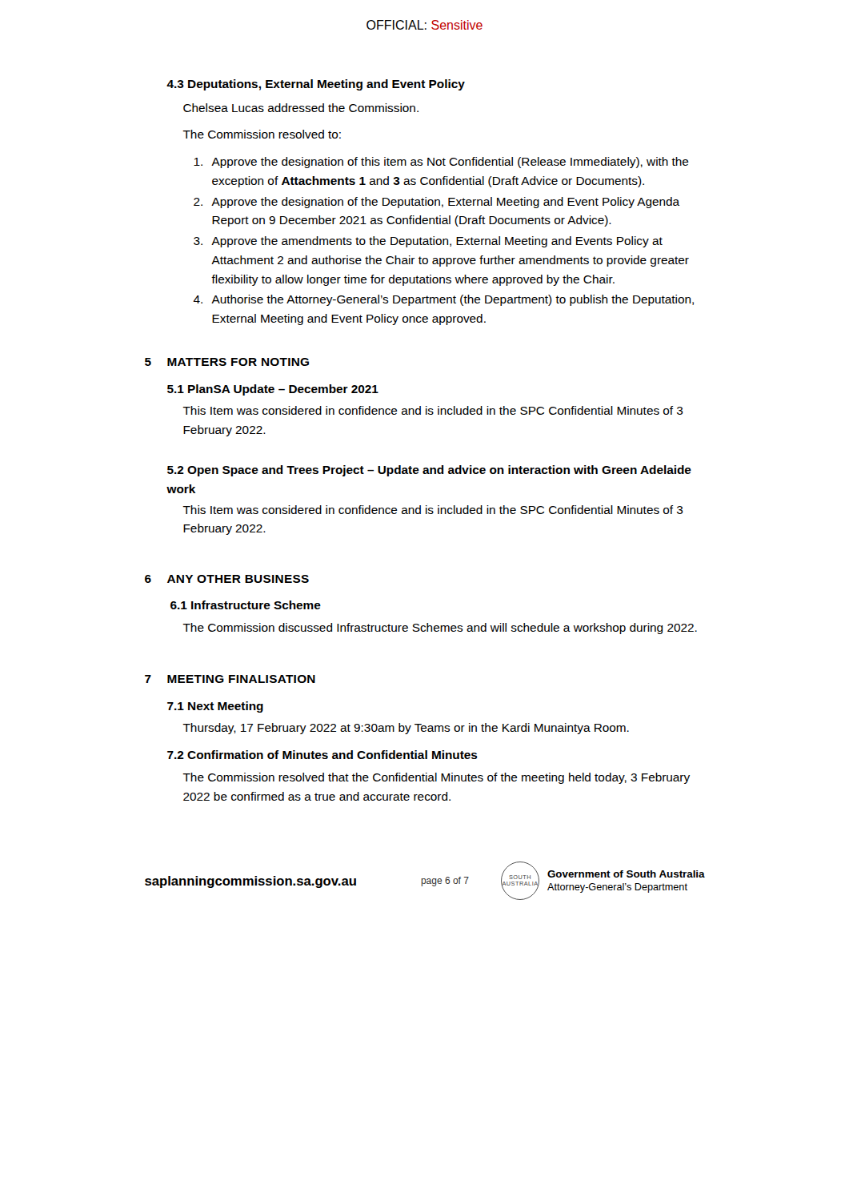OFFICIAL: Sensitive
4.3 Deputations, External Meeting and Event Policy
Chelsea Lucas addressed the Commission.
The Commission resolved to:
Approve the designation of this item as Not Confidential (Release Immediately), with the exception of Attachments 1 and 3 as Confidential (Draft Advice or Documents).
Approve the designation of the Deputation, External Meeting and Event Policy Agenda Report on 9 December 2021 as Confidential (Draft Documents or Advice).
Approve the amendments to the Deputation, External Meeting and Events Policy at Attachment 2 and authorise the Chair to approve further amendments to provide greater flexibility to allow longer time for deputations where approved by the Chair.
Authorise the Attorney-General’s Department (the Department) to publish the Deputation, External Meeting and Event Policy once approved.
5 MATTERS FOR NOTING
5.1 PlanSA Update – December 2021
This Item was considered in confidence and is included in the SPC Confidential Minutes of 3 February 2022.
5.2 Open Space and Trees Project – Update and advice on interaction with Green Adelaide work
This Item was considered in confidence and is included in the SPC Confidential Minutes of 3 February 2022.
6 ANY OTHER BUSINESS
6.1 Infrastructure Scheme
The Commission discussed Infrastructure Schemes and will schedule a workshop during 2022.
7 MEETING FINALISATION
7.1 Next Meeting
Thursday, 17 February 2022 at 9:30am by Teams or in the Kardi Munaintya Room.
7.2 Confirmation of Minutes and Confidential Minutes
The Commission resolved that the Confidential Minutes of the meeting held today, 3 February 2022 be confirmed as a true and accurate record.
saplanningcommission.sa.gov.au
page 6 of 7
SOUTH
AUSTRALIA
Government of South Australia
Attorney-General’s Department